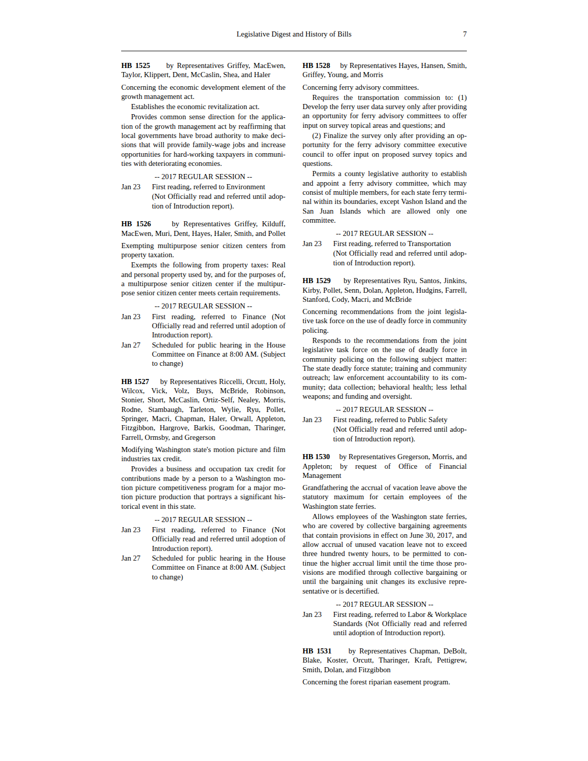Legislative Digest and History of Bills 7
HB 1525 by Representatives Griffey, MacEwen, Taylor, Klippert, Dent, McCaslin, Shea, and Haler
Concerning the economic development element of the growth management act.
Establishes the economic revitalization act.
Provides common sense direction for the application of the growth management act by reaffirming that local governments have broad authority to make decisions that will provide family-wage jobs and increase opportunities for hard-working taxpayers in communities with deteriorating economies.
-- 2017 REGULAR SESSION --
Jan 23
First reading, referred to Environment
(Not Officially read and referred until adoption of Introduction report).
HB 1526 by Representatives Griffey, Kilduff, MacEwen, Muri, Dent, Hayes, Haler, Smith, and Pollet
Exempting multipurpose senior citizen centers from property taxation.
Exempts the following from property taxes: Real and personal property used by, and for the purposes of, a multipurpose senior citizen center if the multipurpose senior citizen center meets certain requirements.
-- 2017 REGULAR SESSION --
Jan 23
First reading, referred to Finance (Not Officially read and referred until adoption of Introduction report).
Jan 27
Scheduled for public hearing in the House Committee on Finance at 8:00 AM. (Subject to change)
HB 1527 by Representatives Riccelli, Orcutt, Holy, Wilcox, Vick, Volz, Buys, McBride, Robinson, Stonier, Short, McCaslin, Ortiz-Self, Nealey, Morris, Rodne, Stambaugh, Tarleton, Wylie, Ryu, Pollet, Springer, Macri, Chapman, Haler, Orwall, Appleton, Fitzgibbon, Hargrove, Barkis, Goodman, Tharinger, Farrell, Ormsby, and Gregerson
Modifying Washington state's motion picture and film industries tax credit.
Provides a business and occupation tax credit for contributions made by a person to a Washington motion picture competitiveness program for a major motion picture production that portrays a significant historical event in this state.
-- 2017 REGULAR SESSION --
Jan 23
First reading, referred to Finance (Not Officially read and referred until adoption of Introduction report).
Jan 27
Scheduled for public hearing in the House Committee on Finance at 8:00 AM. (Subject to change)
HB 1528 by Representatives Hayes, Hansen, Smith, Griffey, Young, and Morris
Concerning ferry advisory committees.
Requires the transportation commission to: (1) Develop the ferry user data survey only after providing an opportunity for ferry advisory committees to offer input on survey topical areas and questions; and
(2) Finalize the survey only after providing an opportunity for the ferry advisory committee executive council to offer input on proposed survey topics and questions.
Permits a county legislative authority to establish and appoint a ferry advisory committee, which may consist of multiple members, for each state ferry terminal within its boundaries, except Vashon Island and the San Juan Islands which are allowed only one committee.
-- 2017 REGULAR SESSION --
Jan 23
First reading, referred to Transportation
(Not Officially read and referred until adoption of Introduction report).
HB 1529 by Representatives Ryu, Santos, Jinkins, Kirby, Pollet, Senn, Dolan, Appleton, Hudgins, Farrell, Stanford, Cody, Macri, and McBride
Concerning recommendations from the joint legislative task force on the use of deadly force in community policing.
Responds to the recommendations from the joint legislative task force on the use of deadly force in community policing on the following subject matter: The state deadly force statute; training and community outreach; law enforcement accountability to its community; data collection; behavioral health; less lethal weapons; and funding and oversight.
-- 2017 REGULAR SESSION --
Jan 23
First reading, referred to Public Safety
(Not Officially read and referred until adoption of Introduction report).
HB 1530 by Representatives Gregerson, Morris, and Appleton; by request of Office of Financial Management
Grandfathering the accrual of vacation leave above the statutory maximum for certain employees of the Washington state ferries.
Allows employees of the Washington state ferries, who are covered by collective bargaining agreements that contain provisions in effect on June 30, 2017, and allow accrual of unused vacation leave not to exceed three hundred twenty hours, to be permitted to continue the higher accrual limit until the time those provisions are modified through collective bargaining or until the bargaining unit changes its exclusive representative or is decertified.
-- 2017 REGULAR SESSION --
Jan 23
First reading, referred to Labor & Workplace Standards (Not Officially read and referred until adoption of Introduction report).
HB 1531 by Representatives Chapman, DeBolt, Blake, Koster, Orcutt, Tharinger, Kraft, Pettigrew, Smith, Dolan, and Fitzgibbon
Concerning the forest riparian easement program.